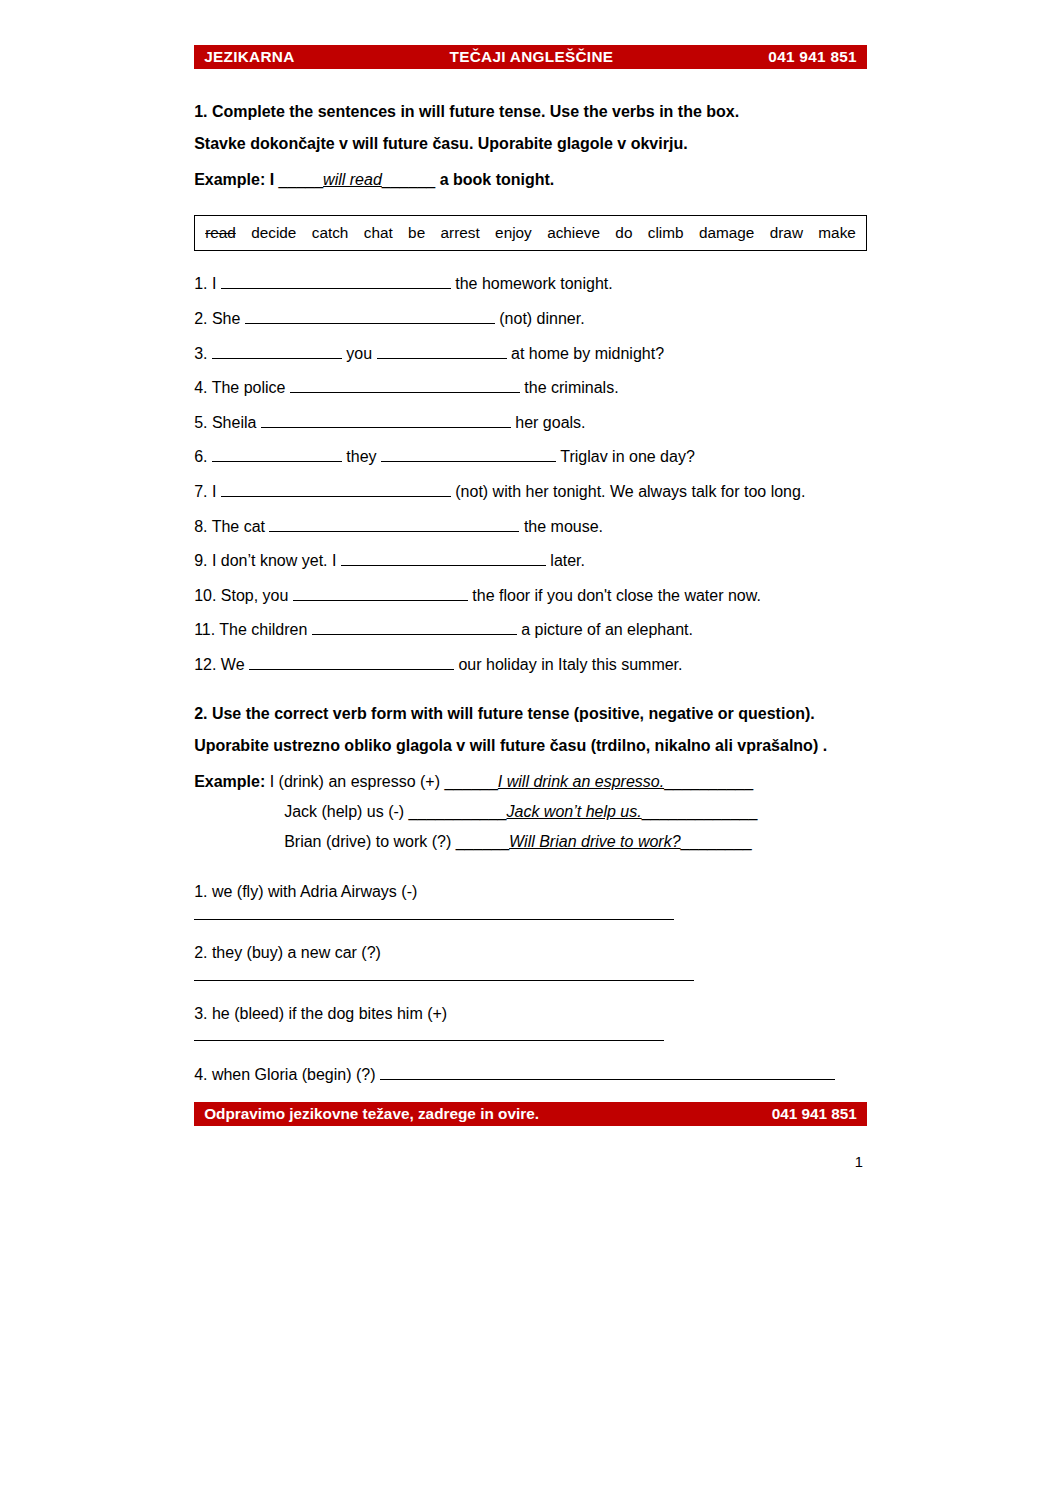JEZIKARNA TEČAJI ANGLEŠČINE 041 941 851
1. Complete the sentences in will future tense. Use the verbs in the box.
Stavke dokončajte v will future času. Uporabite glagole v okvirju.
Example: I _____will read______ a book tonight.
read decide catch chat be arrest enjoy achieve do climb damage draw make
1. I the homework tonight.
2. She (not) dinner.
3. you at home by midnight?
4. The police the criminals.
5. Sheila her goals.
6. they Triglav in one day?
7. I (not) with her tonight. We always talk for too long.
8. The cat the mouse.
9. I don’t know yet. I later.
10. Stop, you the floor if you don't close the water now.
11. The children a picture of an elephant.
12. We our holiday in Italy this summer.
2. Use the correct verb form with will future tense (positive, negative or question).
Uporabite ustrezno obliko glagola v will future času (trdilno, nikalno ali vprašalno) .
Example: I (drink) an espresso (+) ______I will drink an espresso.__________
Jack (help) us (-) ___________Jack won’t help us._____________
Brian (drive) to work (?) ______Will Brian drive to work?________
1. we (fly) with Adria Airways (-)
2. they (buy) a new car (?)
3. he (bleed) if the dog bites him (+)
4. when Gloria (begin) (?)
Odpravimo jezikovne težave, zadrege in ovire. 041 941 851
1